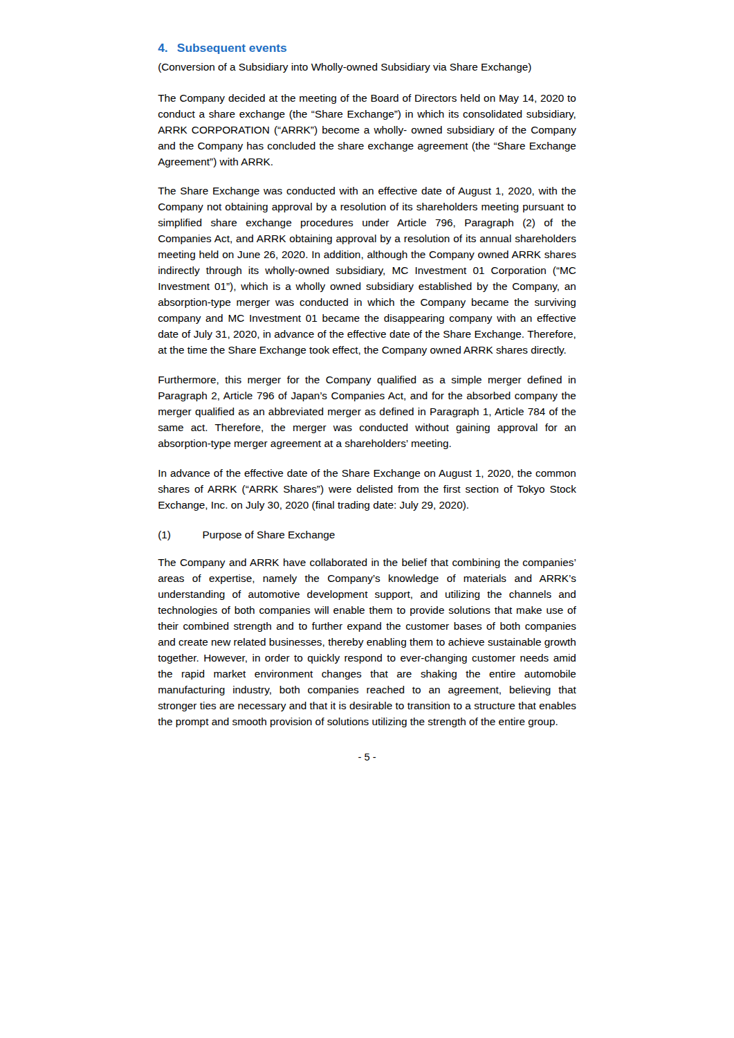4. Subsequent events
(Conversion of a Subsidiary into Wholly-owned Subsidiary via Share Exchange)
The Company decided at the meeting of the Board of Directors held on May 14, 2020 to conduct a share exchange (the “Share Exchange”) in which its consolidated subsidiary, ARRK CORPORATION (“ARRK”) become a wholly- owned subsidiary of the Company and the Company has concluded the share exchange agreement (the “Share Exchange Agreement”) with ARRK.
The Share Exchange was conducted with an effective date of August 1, 2020, with the Company not obtaining approval by a resolution of its shareholders meeting pursuant to simplified share exchange procedures under Article 796, Paragraph (2) of the Companies Act, and ARRK obtaining approval by a resolution of its annual shareholders meeting held on June 26, 2020. In addition, although the Company owned ARRK shares indirectly through its wholly-owned subsidiary, MC Investment 01 Corporation (“MC Investment 01”), which is a wholly owned subsidiary established by the Company, an absorption-type merger was conducted in which the Company became the surviving company and MC Investment 01 became the disappearing company with an effective date of July 31, 2020, in advance of the effective date of the Share Exchange. Therefore, at the time the Share Exchange took effect, the Company owned ARRK shares directly.
Furthermore, this merger for the Company qualified as a simple merger defined in Paragraph 2, Article 796 of Japan’s Companies Act, and for the absorbed company the merger qualified as an abbreviated merger as defined in Paragraph 1, Article 784 of the same act. Therefore, the merger was conducted without gaining approval for an absorption-type merger agreement at a shareholders’ meeting.
In advance of the effective date of the Share Exchange on August 1, 2020, the common shares of ARRK (“ARRK Shares”) were delisted from the first section of Tokyo Stock Exchange, Inc. on July 30, 2020 (final trading date: July 29, 2020).
(1) Purpose of Share Exchange
The Company and ARRK have collaborated in the belief that combining the companies’ areas of expertise, namely the Company’s knowledge of materials and ARRK’s understanding of automotive development support, and utilizing the channels and technologies of both companies will enable them to provide solutions that make use of their combined strength and to further expand the customer bases of both companies and create new related businesses, thereby enabling them to achieve sustainable growth together. However, in order to quickly respond to ever-changing customer needs amid the rapid market environment changes that are shaking the entire automobile manufacturing industry, both companies reached to an agreement, believing that stronger ties are necessary and that it is desirable to transition to a structure that enables the prompt and smooth provision of solutions utilizing the strength of the entire group.
- 5 -